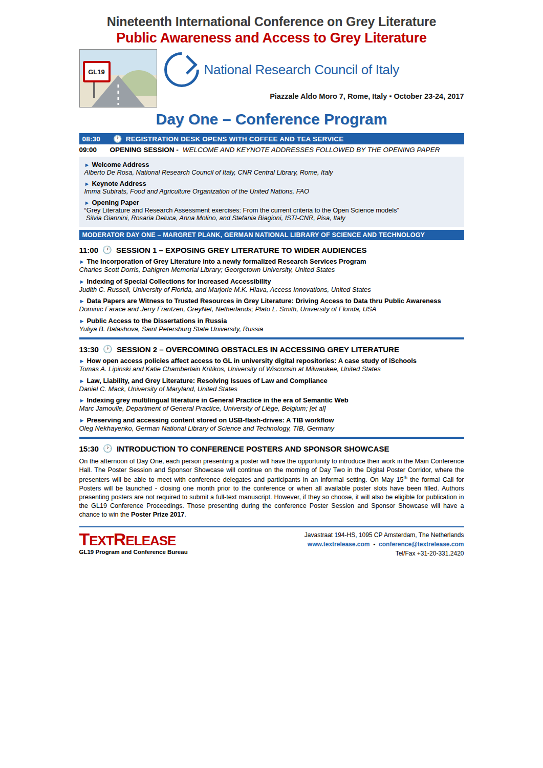Nineteenth International Conference on Grey Literature
Public Awareness and Access to Grey Literature
GL19
National Research Council of Italy
Piazzale Aldo Moro 7, Rome, Italy ▪ October 23-24, 2017
Day One – Conference Program
08:30 🕐 Registration Desk opens with Coffee and Tea Service
09:00 Opening Session - Welcome and Keynote Addresses followed by the Opening Paper
Welcome Address
Alberto De Rosa, National Research Council of Italy, CNR Central Library, Rome, Italy
Keynote Address
Imma Subirats, Food and Agriculture Organization of the United Nations, FAO
Opening Paper
“Grey Literature and Research Assessment exercises: From the current criteria to the Open Science models”
Silvia Giannini, Rosaria Deluca, Anna Molino, and Stefania Biagioni, ISTI-CNR, Pisa, Italy
Moderator Day One – Margret Plank, German National Library of Science and Technology
11:00 🕐 Session 1 – Exposing Grey Literature to Wider Audiences
The Incorporation of Grey Literature into a newly formalized Research Services Program
Charles Scott Dorris, Dahlgren Memorial Library; Georgetown University, United States
Indexing of Special Collections for Increased Accessibility
Judith C. Russell, University of Florida, and Marjorie M.K. Hlava, Access Innovations, United States
Data Papers are Witness to Trusted Resources in Grey Literature: Driving Access to Data thru Public Awareness Dominic Farace and Jerry Frantzen, GreyNet, Netherlands; Plato L. Smith, University of Florida, USA
Public Access to the Dissertations in Russia
Yuliya B. Balashova, Saint Petersburg State University, Russia
13:30 🕐 Session 2 – Overcoming Obstacles in Accessing Grey Literature
How open access policies affect access to GL in university digital repositories: A case study of iSchools
Tomas A. Lipinski and Katie Chamberlain Kritikos, University of Wisconsin at Milwaukee, United States
Law, Liability, and Grey Literature: Resolving Issues of Law and Compliance
Daniel C. Mack, University of Maryland, United States
Indexing grey multilingual literature in General Practice in the era of Semantic Web
Marc Jamoulle, Department of General Practice, University of Liège, Belgium; [et al]
Preserving and accessing content stored on USB-flash-drives: A TIB workflow
Oleg Nekhayenko, German National Library of Science and Technology, TIB, Germany
15:30 🕐 Introduction to Conference Posters and Sponsor Showcase
On the afternoon of Day One, each person presenting a poster will have the opportunity to introduce their work in the Main Conference Hall. The Poster Session and Sponsor Showcase will continue on the morning of Day Two in the Digital Poster Corridor, where the presenters will be able to meet with conference delegates and participants in an informal setting. On May 15th the formal Call for Posters will be launched - closing one month prior to the conference or when all available poster slots have been filled. Authors presenting posters are not required to submit a full-text manuscript. However, if they so choose, it will also be eligible for publication in the GL19 Conference Proceedings. Those presenting during the conference Poster Session and Sponsor Showcase will have a chance to win the Poster Prize 2017.
TEXTRELEASE
GL19 Program and Conference Bureau
Javastraat 194-HS, 1095 CP Amsterdam, The Netherlands
www.textrelease.com ▪ conference@textrelease.com
Tel/Fax +31-20-331.2420